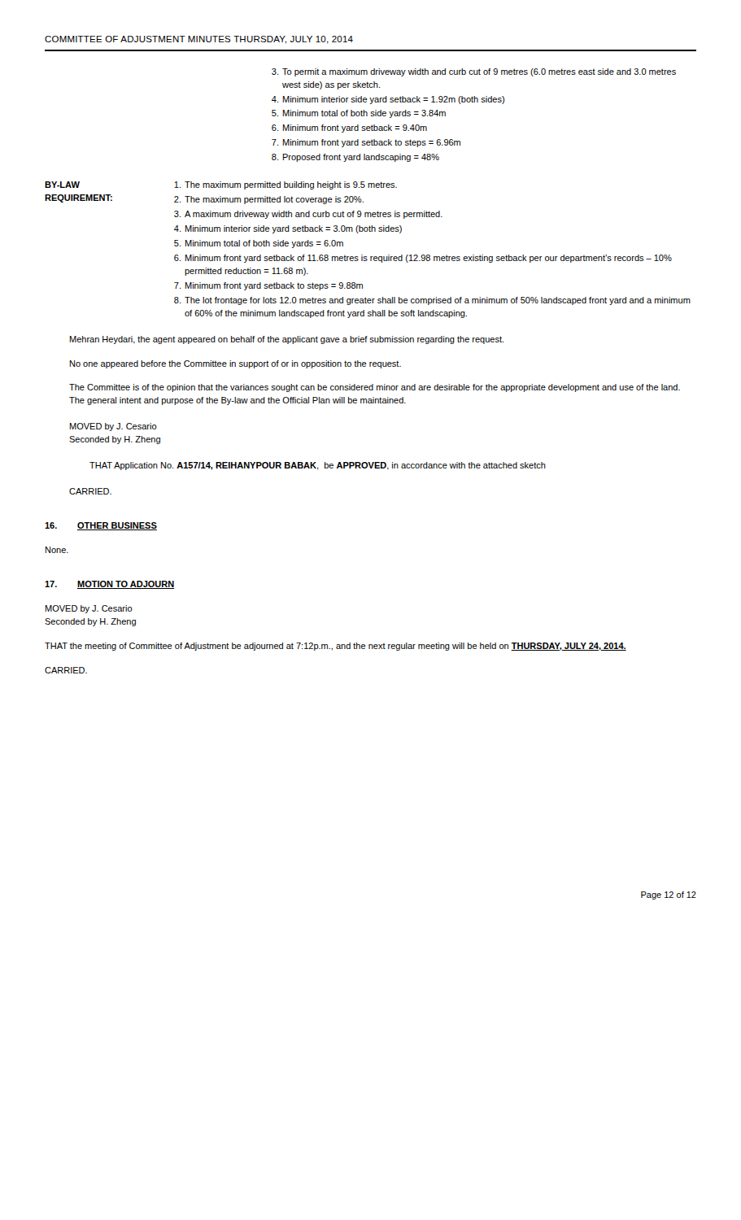COMMITTEE OF ADJUSTMENT MINUTES THURSDAY, JULY 10, 2014
3. To permit a maximum driveway width and curb cut of 9 metres (6.0 metres east side and 3.0 metres west side) as per sketch.
4. Minimum interior side yard setback = 1.92m (both sides)
5. Minimum total of both side yards = 3.84m
6. Minimum front yard setback = 9.40m
7. Minimum front yard setback to steps = 6.96m
8. Proposed front yard landscaping = 48%
| BY-LAW REQUIREMENT: | 1. The maximum permitted building height is 9.5 metres. 2. The maximum permitted lot coverage is 20%. 3. A maximum driveway width and curb cut of 9 metres is permitted. 4. Minimum interior side yard setback = 3.0m (both sides) 5. Minimum total of both side yards = 6.0m 6. Minimum front yard setback of 11.68 metres is required (12.98 metres existing setback per our department’s records – 10% permitted reduction = 11.68 m). 7. Minimum front yard setback to steps = 9.88m 8. The lot frontage for lots 12.0 metres and greater shall be comprised of a minimum of 50% landscaped front yard and a minimum of 60% of the minimum landscaped front yard shall be soft landscaping. |
Mehran Heydari, the agent appeared on behalf of the applicant gave a brief submission regarding the request.
No one appeared before the Committee in support of or in opposition to the request.
The Committee is of the opinion that the variances sought can be considered minor and are desirable for the appropriate development and use of the land. The general intent and purpose of the By-law and the Official Plan will be maintained.
MOVED by J. Cesario
Seconded by H. Zheng
THAT Application No. A157/14, REIHANYPOUR BABAK, be APPROVED, in accordance with the attached sketch
CARRIED.
16. OTHER BUSINESS
None.
17. MOTION TO ADJOURN
MOVED by J. Cesario
Seconded by H. Zheng
THAT the meeting of Committee of Adjustment be adjourned at 7:12p.m., and the next regular meeting will be held on THURSDAY, JULY 24, 2014.
CARRIED.
Page 12 of 12